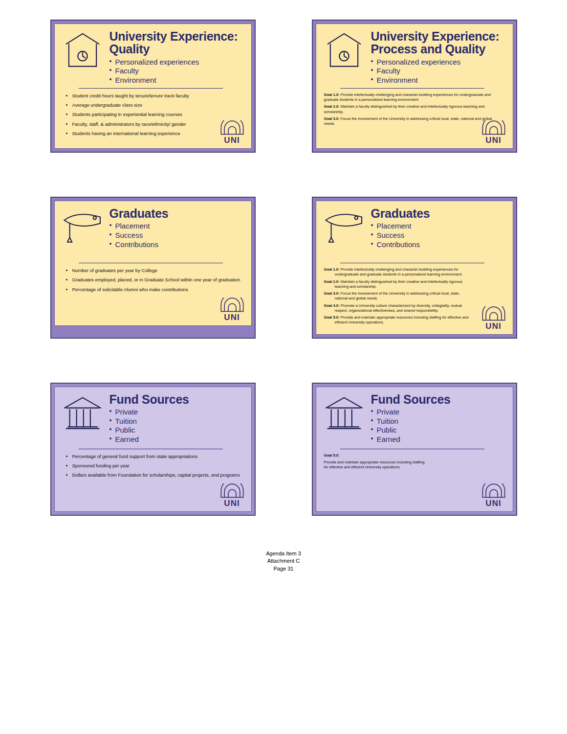University Experience:
Quality
Personalized experiences
Faculty
Environment
Student credit hours taught by tenure/tenure track faculty
Average undergraduate class size
Students participating in experiential learning courses
Faculty, staff, & administrators by race/ethnicity/ gender
Students having an international learning experience
UNI
University Experience:
Process and Quality
Personalized experiences
Faculty
Environment
Goal 1.0: Provide intellectually challenging and character-building experiences for undergraduate and graduate students in a personalized learning environment.
Goal 2.0: Maintain a faculty distinguished by their creative and intellectually rigorous teaching and scholarship.
Goal 3.0: Focus the involvement of the University in addressing critical local, state, national and global needs.
UNI
Graduates
Placement
Success
Contributions
Number of graduates per year by College
Graduates employed, placed, or in Graduate School within one year of graduation
Percentage of solicitable Alumni who make contributions
UNI
Graduates
Placement
Success
Contributions
Goal 1.0: Provide intellectually challenging and character-building experiences forundergraduate and graduate students in a personalized learning environment.
Goal 2.0: Maintain a faculty distinguished by their creative and intellectually rigorousteaching and scholarship.
Goal 3.0: Focus the involvement of the University in addressing critical local, state,national and global needs.
Goal 4.0: Promote a University culture characterized by diversity, collegiality, mutualrespect, organizational effectiveness, and shared responsibility.
Goal 5.0: Provide and maintain appropriate resources including staffing for effective andefficient University operations.
UNI
Fund Sources
Private
Tuition
Public
Earned
Percentage of general fund support from state appropriations
Sponsored funding per year
Dollars available from Foundation for scholarships, capital projects, and programs
UNI
Fund Sources
Private
Tuition
Public
Earned
Goal 5.0:
Provide and maintain appropriate resources including staffing
for effective and efficient University operations.
UNI
Agenda Item 3
Attachment C
Page 31